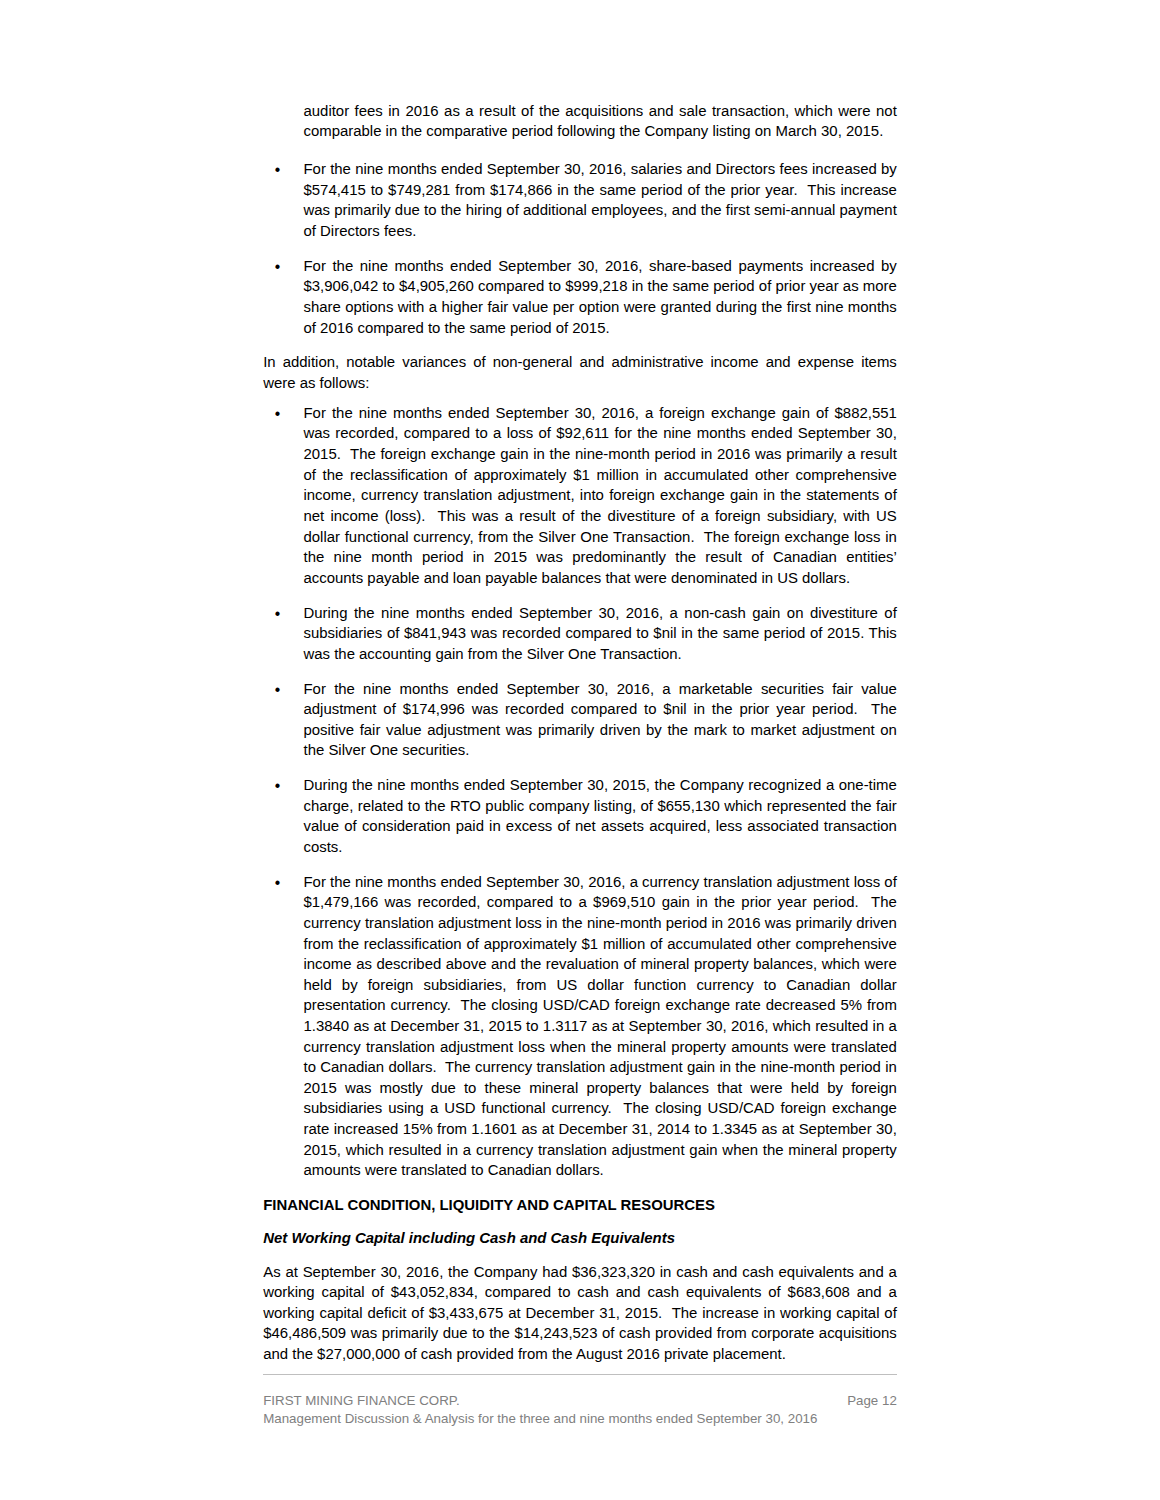auditor fees in 2016 as a result of the acquisitions and sale transaction, which were not comparable in the comparative period following the Company listing on March 30, 2015.
For the nine months ended September 30, 2016, salaries and Directors fees increased by $574,415 to $749,281 from $174,866 in the same period of the prior year. This increase was primarily due to the hiring of additional employees, and the first semi-annual payment of Directors fees.
For the nine months ended September 30, 2016, share-based payments increased by $3,906,042 to $4,905,260 compared to $999,218 in the same period of prior year as more share options with a higher fair value per option were granted during the first nine months of 2016 compared to the same period of 2015.
In addition, notable variances of non-general and administrative income and expense items were as follows:
For the nine months ended September 30, 2016, a foreign exchange gain of $882,551 was recorded, compared to a loss of $92,611 for the nine months ended September 30, 2015. The foreign exchange gain in the nine-month period in 2016 was primarily a result of the reclassification of approximately $1 million in accumulated other comprehensive income, currency translation adjustment, into foreign exchange gain in the statements of net income (loss). This was a result of the divestiture of a foreign subsidiary, with US dollar functional currency, from the Silver One Transaction. The foreign exchange loss in the nine month period in 2015 was predominantly the result of Canadian entities’ accounts payable and loan payable balances that were denominated in US dollars.
During the nine months ended September 30, 2016, a non-cash gain on divestiture of subsidiaries of $841,943 was recorded compared to $nil in the same period of 2015. This was the accounting gain from the Silver One Transaction.
For the nine months ended September 30, 2016, a marketable securities fair value adjustment of $174,996 was recorded compared to $nil in the prior year period. The positive fair value adjustment was primarily driven by the mark to market adjustment on the Silver One securities.
During the nine months ended September 30, 2015, the Company recognized a one-time charge, related to the RTO public company listing, of $655,130 which represented the fair value of consideration paid in excess of net assets acquired, less associated transaction costs.
For the nine months ended September 30, 2016, a currency translation adjustment loss of $1,479,166 was recorded, compared to a $969,510 gain in the prior year period. The currency translation adjustment loss in the nine-month period in 2016 was primarily driven from the reclassification of approximately $1 million of accumulated other comprehensive income as described above and the revaluation of mineral property balances, which were held by foreign subsidiaries, from US dollar function currency to Canadian dollar presentation currency. The closing USD/CAD foreign exchange rate decreased 5% from 1.3840 as at December 31, 2015 to 1.3117 as at September 30, 2016, which resulted in a currency translation adjustment loss when the mineral property amounts were translated to Canadian dollars. The currency translation adjustment gain in the nine-month period in 2015 was mostly due to these mineral property balances that were held by foreign subsidiaries using a USD functional currency. The closing USD/CAD foreign exchange rate increased 15% from 1.1601 as at December 31, 2014 to 1.3345 as at September 30, 2015, which resulted in a currency translation adjustment gain when the mineral property amounts were translated to Canadian dollars.
FINANCIAL CONDITION, LIQUIDITY AND CAPITAL RESOURCES
Net Working Capital including Cash and Cash Equivalents
As at September 30, 2016, the Company had $36,323,320 in cash and cash equivalents and a working capital of $43,052,834, compared to cash and cash equivalents of $683,608 and a working capital deficit of $3,433,675 at December 31, 2015. The increase in working capital of $46,486,509 was primarily due to the $14,243,523 of cash provided from corporate acquisitions and the $27,000,000 of cash provided from the August 2016 private placement.
FIRST MINING FINANCE CORP.
Management Discussion & Analysis for the three and nine months ended September 30, 2016
Page 12